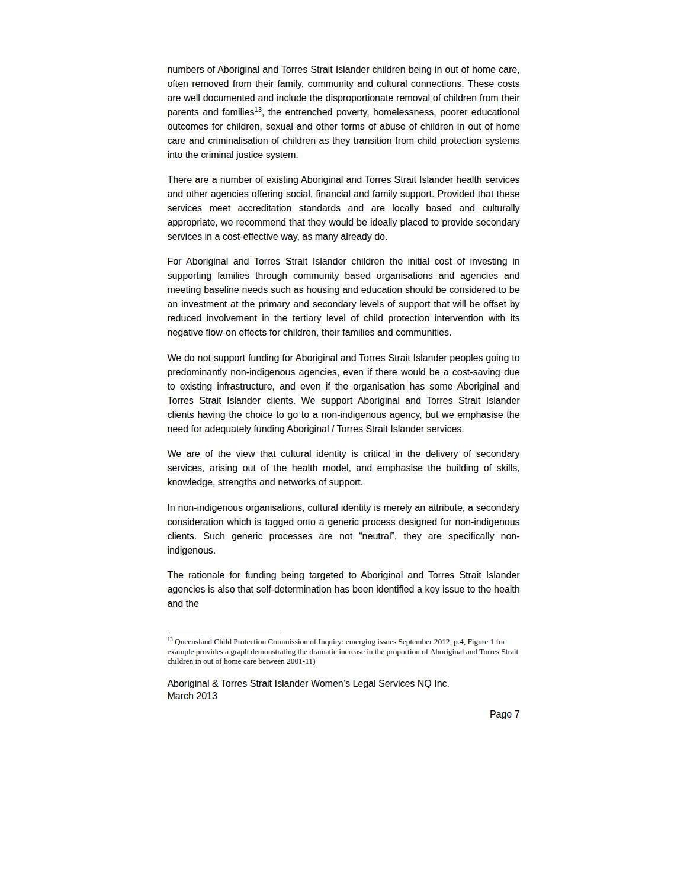numbers of Aboriginal and Torres Strait Islander children being in out of home care, often removed from their family, community and cultural connections. These costs are well documented and include the disproportionate removal of children from their parents and families13, the entrenched poverty, homelessness, poorer educational outcomes for children, sexual and other forms of abuse of children in out of home care and criminalisation of children as they transition from child protection systems into the criminal justice system.
There are a number of existing Aboriginal and Torres Strait Islander health services and other agencies offering social, financial and family support. Provided that these services meet accreditation standards and are locally based and culturally appropriate, we recommend that they would be ideally placed to provide secondary services in a cost-effective way, as many already do.
For Aboriginal and Torres Strait Islander children the initial cost of investing in supporting families through community based organisations and agencies and meeting baseline needs such as housing and education should be considered to be an investment at the primary and secondary levels of support that will be offset by reduced involvement in the tertiary level of child protection intervention with its negative flow-on effects for children, their families and communities.
We do not support funding for Aboriginal and Torres Strait Islander peoples going to predominantly non-indigenous agencies, even if there would be a cost-saving due to existing infrastructure, and even if the organisation has some Aboriginal and Torres Strait Islander clients. We support Aboriginal and Torres Strait Islander clients having the choice to go to a non-indigenous agency, but we emphasise the need for adequately funding Aboriginal / Torres Strait Islander services.
We are of the view that cultural identity is critical in the delivery of secondary services, arising out of the health model, and emphasise the building of skills, knowledge, strengths and networks of support.
In non-indigenous organisations, cultural identity is merely an attribute, a secondary consideration which is tagged onto a generic process designed for non-indigenous clients. Such generic processes are not “neutral”, they are specifically non-indigenous.
The rationale for funding being targeted to Aboriginal and Torres Strait Islander agencies is also that self-determination has been identified a key issue to the health and the
13 Queensland Child Protection Commission of Inquiry: emerging issues September 2012, p.4, Figure 1 for example provides a graph demonstrating the dramatic increase in the proportion of Aboriginal and Torres Strait children in out of home care between 2001-11)
Aboriginal & Torres Strait Islander Women’s Legal Services NQ Inc.
March 2013
Page 7